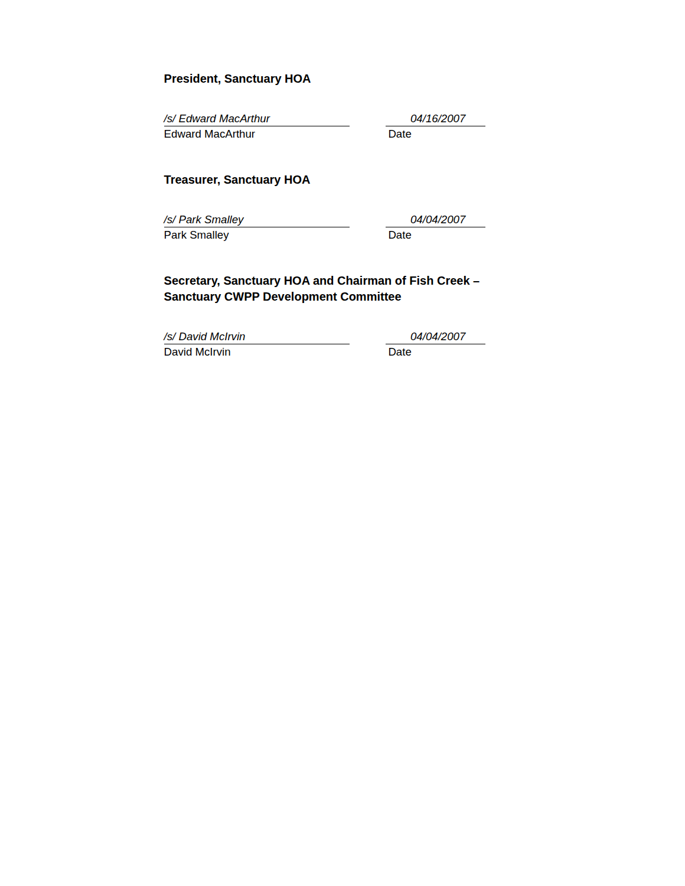President, Sanctuary HOA
| /s/ Edward MacArthur | | 04/16/2007 | |
| Edward MacArthur | | Date | |
Treasurer, Sanctuary HOA
| /s/ Park Smalley | | 04/04/2007 | |
| Park Smalley | | Date | |
Secretary, Sanctuary HOA and Chairman of Fish Creek – Sanctuary CWPP Development Committee
| /s/ David McIrvin | | 04/04/2007 | |
| David McIrvin | | Date | |